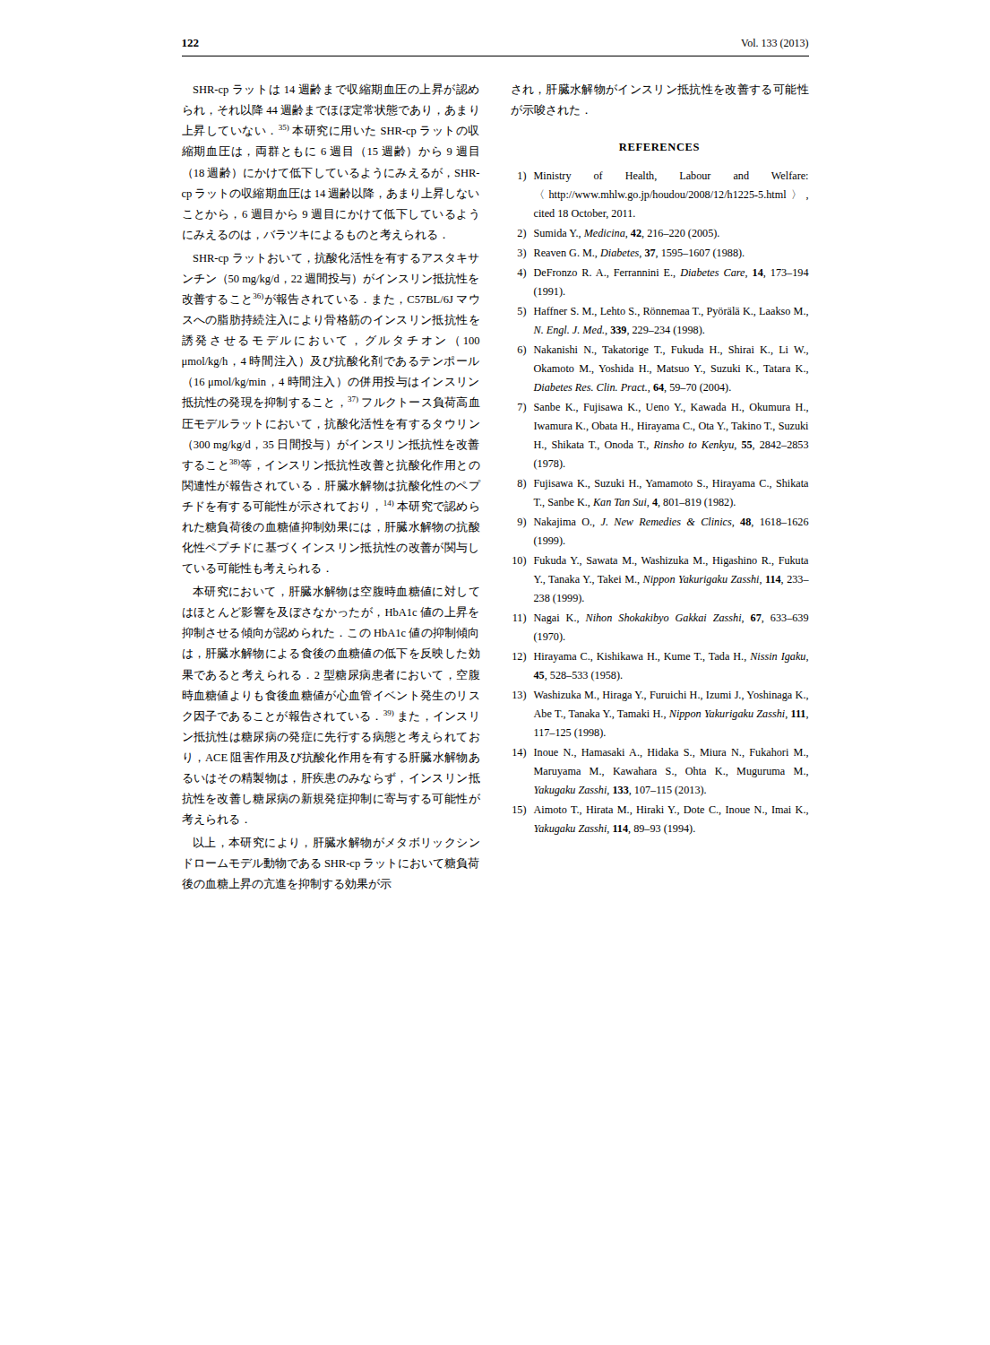122
Vol. 133 (2013)
SHR-cp ラットは 14 週齢まで収縮期血圧の上昇が認められ，それ以降 44 週齢までほぼ定常状態であり，あまり上昇していない．35) 本研究に用いた SHR-cp ラットの収縮期血圧は，両群ともに 6 週目（15 週齢）から 9 週目（18 週齢）にかけて低下しているようにみえるが，SHR-cp ラットの収縮期血圧は 14 週齢以降，あまり上昇しないことから，6 週目から 9 週目にかけて低下しているようにみえるのは，バラツキによるものと考えられる．
SHR-cp ラットおいて，抗酸化活性を有するアスタキサンチン（50 mg/kg/d，22 週間投与）がインスリン抵抗性を改善すること36)が報告されている．また，C57BL/6J マウスへの脂肪持続注入により骨格筋のインスリン抵抗性を誘発させるモデルにおいて，グルタチオン（100 μmol/kg/h，4 時間注入）及び抗酸化剤であるテンポール（16 μmol/kg/min，4 時間注入）の併用投与はインスリン抵抗性の発現を抑制すること，37) フルクトース負荷高血圧モデルラットにおいて，抗酸化活性を有するタウリン（300 mg/kg/d，35 日間投与）がインスリン抵抗性を改善すること38)等，インスリン抵抗性改善と抗酸化作用との関連性が報告されている．肝臓水解物は抗酸化性のペプチドを有する可能性が示されており，14) 本研究で認められた糖負荷後の血糖値抑制効果には，肝臓水解物の抗酸化性ペプチドに基づくインスリン抵抗性の改善が関与している可能性も考えられる．
本研究において，肝臓水解物は空腹時血糖値に対してはほとんど影響を及ぼさなかったが，HbA1c 値の上昇を抑制させる傾向が認められた．この HbA1c 値の抑制傾向は，肝臓水解物による食後の血糖値の低下を反映した効果であると考えられる．2 型糖尿病患者において，空腹時血糖値よりも食後血糖値が心血管イベント発生のリスク因子であることが報告されている．39) また，インスリン抵抗性は糖尿病の発症に先行する病態と考えられており，ACE 阻害作用及び抗酸化作用を有する肝臓水解物あるいはその精製物は，肝疾患のみならず，インスリン抵抗性を改善し糖尿病の新規発症抑制に寄与する可能性が考えられる．
以上，本研究により，肝臓水解物がメタボリックシンドロームモデル動物である SHR-cp ラットにおいて糖負荷後の血糖上昇の亢進を抑制する効果が示
され，肝臓水解物がインスリン抵抗性を改善する可能性が示唆された．
REFERENCES
1) Ministry of Health, Labour and Welfare: 〈http://www.mhlw.go.jp/houdou/2008/12/h1225-5.html〉, cited 18 October, 2011.
2) Sumida Y., Medicina, 42, 216–220 (2005).
3) Reaven G. M., Diabetes, 37, 1595–1607 (1988).
4) DeFronzo R. A., Ferrannini E., Diabetes Care, 14, 173–194 (1991).
5) Haffner S. M., Lehto S., Rönnemaa T., Pyörälä K., Laakso M., N. Engl. J. Med., 339, 229–234 (1998).
6) Nakanishi N., Takatorige T., Fukuda H., Shirai K., Li W., Okamoto M., Yoshida H., Matsuo Y., Suzuki K., Tatara K., Diabetes Res. Clin. Pract., 64, 59–70 (2004).
7) Sanbe K., Fujisawa K., Ueno Y., Kawada H., Okumura H., Iwamura K., Obata H., Hirayama C., Ota Y., Takino T., Suzuki H., Shikata T., Onoda T., Rinsho to Kenkyu, 55, 2842–2853 (1978).
8) Fujisawa K., Suzuki H., Yamamoto S., Hirayama C., Shikata T., Sanbe K., Kan Tan Sui, 4, 801–819 (1982).
9) Nakajima O., J. New Remedies & Clinics, 48, 1618–1626 (1999).
10) Fukuda Y., Sawata M., Washizuka M., Higashino R., Fukuta Y., Tanaka Y., Takei M., Nippon Yakurigaku Zasshi, 114, 233–238 (1999).
11) Nagai K., Nihon Shokakibyo Gakkai Zasshi, 67, 633–639 (1970).
12) Hirayama C., Kishikawa H., Kume T., Tada H., Nissin Igaku, 45, 528–533 (1958).
13) Washizuka M., Hiraga Y., Furuichi H., Izumi J., Yoshinaga K., Abe T., Tanaka Y., Tamaki H., Nippon Yakurigaku Zasshi, 111, 117–125 (1998).
14) Inoue N., Hamasaki A., Hidaka S., Miura N., Fukahori M., Maruyama M., Kawahara S., Ohta K., Muguruma M., Yakugaku Zasshi, 133, 107–115 (2013).
15) Aimoto T., Hirata M., Hiraki Y., Dote C., Inoue N., Imai K., Yakugaku Zasshi, 114, 89–93 (1994).